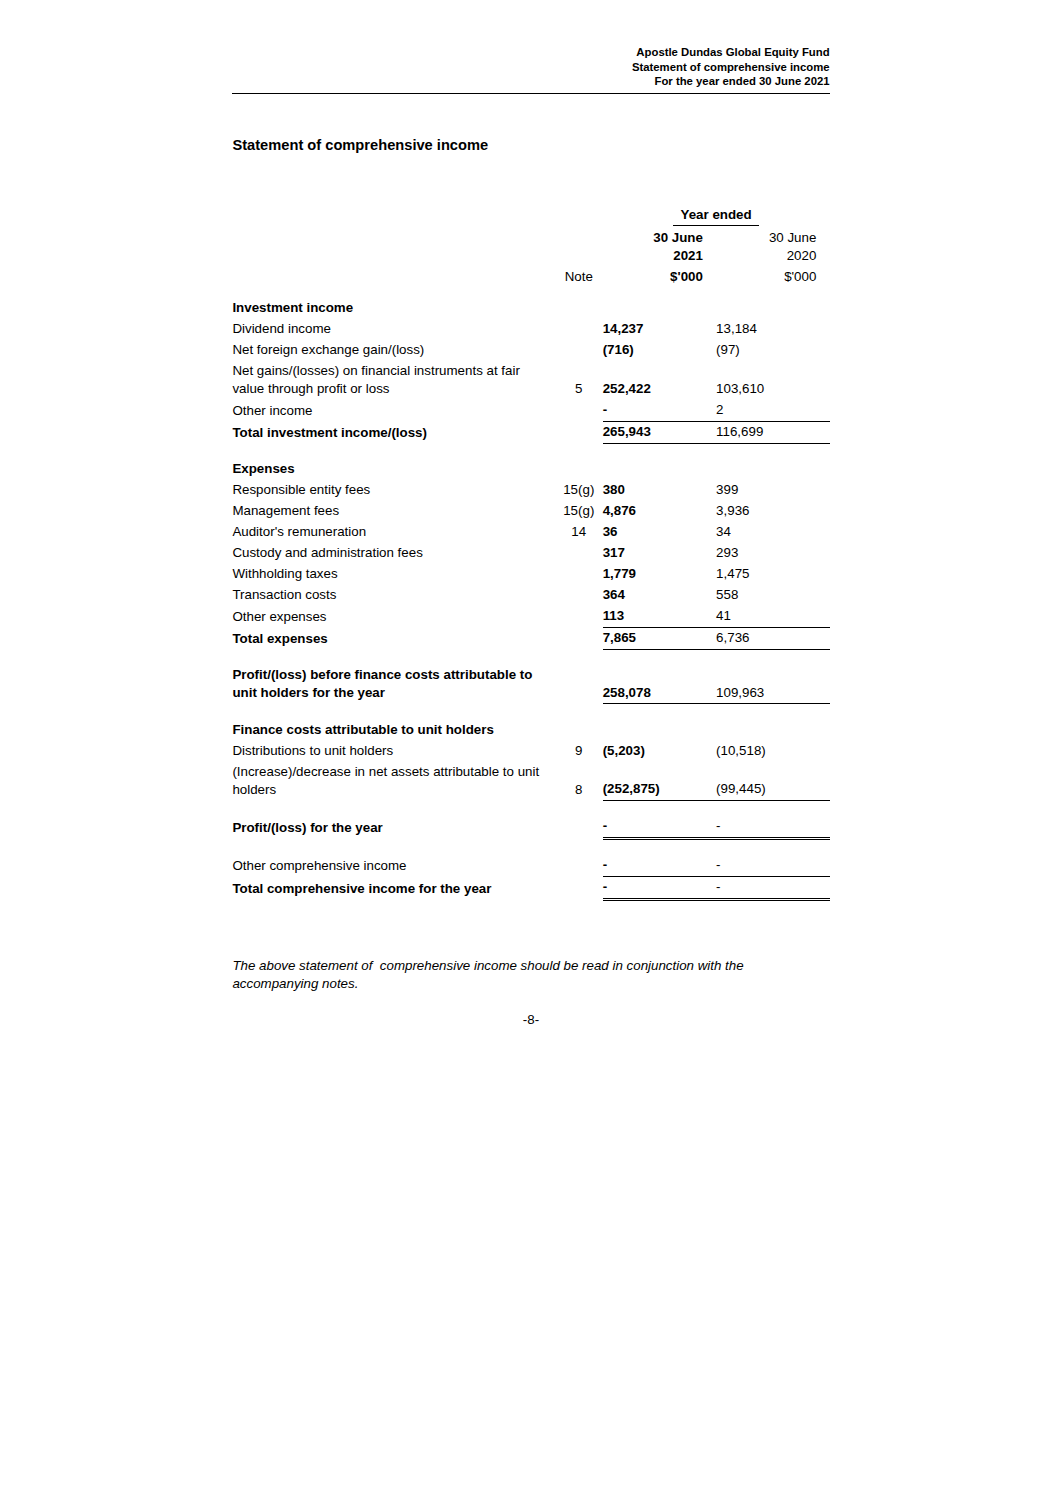Apostle Dundas Global Equity Fund
Statement of comprehensive income
For the year ended 30 June 2021
Statement of comprehensive income
| | | Year ended |
| | | 30 June 2021 | 30 June 2020 |
| | Note | $'000 | $'000 |
| Investment income | | | |
| Dividend income | | 14,237 | 13,184 |
| Net foreign exchange gain/(loss) | | (716) | (97) |
| Net gains/(losses) on financial instruments at fair value through profit or loss | 5 | 252,422 | 103,610 |
| Other income | | - | 2 |
| Total investment income/(loss) | | 265,943 | 116,699 |
| Expenses | | | |
| Responsible entity fees | 15(g) | 380 | 399 |
| Management fees | 15(g) | 4,876 | 3,936 |
| Auditor's remuneration | 14 | 36 | 34 |
| Custody and administration fees | | 317 | 293 |
| Withholding taxes | | 1,779 | 1,475 |
| Transaction costs | | 364 | 558 |
| Other expenses | | 113 | 41 |
| Total expenses | | 7,865 | 6,736 |
| Profit/(loss) before finance costs attributable to unit holders for the year | | 258,078 | 109,963 |
| Finance costs attributable to unit holders | | | |
| Distributions to unit holders | 9 | (5,203) | (10,518) |
| (Increase)/decrease in net assets attributable to unit holders | 8 | (252,875) | (99,445) |
| Profit/(loss) for the year | | - | - |
| Other comprehensive income | | - | - |
| Total comprehensive income for the year | | - | - |
The above statement of comprehensive income should be read in conjunction with the accompanying notes.
-8-